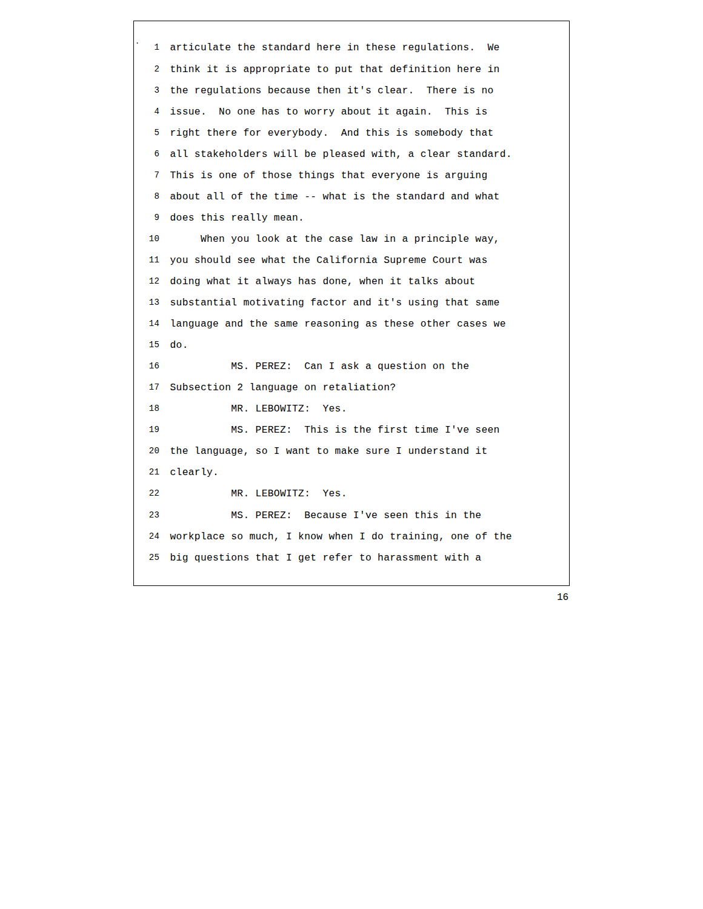.
articulate the standard here in these regulations. We
think it is appropriate to put that definition here in
the regulations because then it's clear. There is no
issue. No one has to worry about it again. This is
right there for everybody. And this is somebody that
all stakeholders will be pleased with, a clear standard.
This is one of those things that everyone is arguing
about all of the time -- what is the standard and what
does this really mean.
When you look at the case law in a principle way,
you should see what the California Supreme Court was
doing what it always has done, when it talks about
substantial motivating factor and it's using that same
language and the same reasoning as these other cases we
do.
MS. PEREZ: Can I ask a question on the
Subsection 2 language on retaliation?
MR. LEBOWITZ: Yes.
MS. PEREZ: This is the first time I've seen
the language, so I want to make sure I understand it
clearly.
MR. LEBOWITZ: Yes.
MS. PEREZ: Because I've seen this in the
workplace so much, I know when I do training, one of the
big questions that I get refer to harassment with a
16